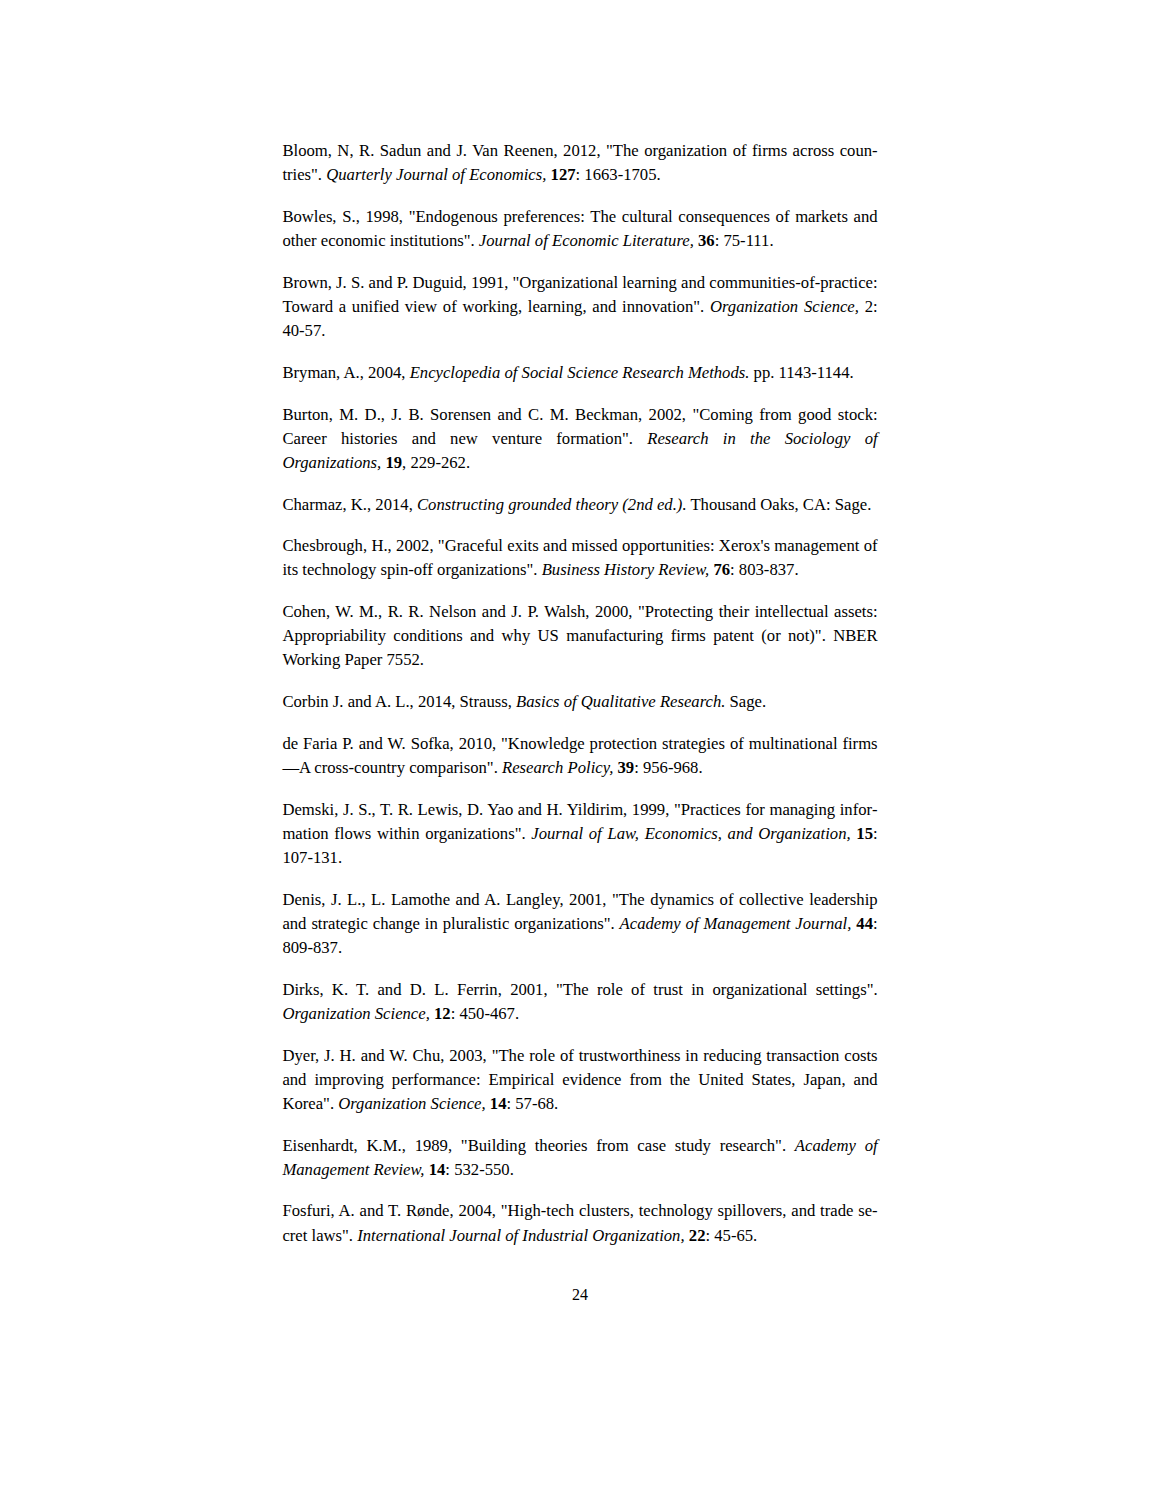Bloom, N, R. Sadun and J. Van Reenen, 2012, "The organization of firms across countries". Quarterly Journal of Economics, 127: 1663-1705.
Bowles, S., 1998, "Endogenous preferences: The cultural consequences of markets and other economic institutions". Journal of Economic Literature, 36: 75-111.
Brown, J. S. and P. Duguid, 1991, "Organizational learning and communities-of-practice: Toward a unified view of working, learning, and innovation". Organization Science, 2: 40-57.
Bryman, A., 2004, Encyclopedia of Social Science Research Methods. pp. 1143-1144.
Burton, M. D., J. B. Sorensen and C. M. Beckman, 2002, "Coming from good stock: Career histories and new venture formation". Research in the Sociology of Organizations, 19, 229-262.
Charmaz, K., 2014, Constructing grounded theory (2nd ed.). Thousand Oaks, CA: Sage.
Chesbrough, H., 2002, "Graceful exits and missed opportunities: Xerox's management of its technology spin-off organizations". Business History Review, 76: 803-837.
Cohen, W. M., R. R. Nelson and J. P. Walsh, 2000, "Protecting their intellectual assets: Appropriability conditions and why US manufacturing firms patent (or not)". NBER Working Paper 7552.
Corbin J. and A. L., 2014, Strauss, Basics of Qualitative Research. Sage.
de Faria P. and W. Sofka, 2010, "Knowledge protection strategies of multinational firms—A cross-country comparison". Research Policy, 39: 956-968.
Demski, J. S., T. R. Lewis, D. Yao and H. Yildirim, 1999, "Practices for managing information flows within organizations". Journal of Law, Economics, and Organization, 15: 107-131.
Denis, J. L., L. Lamothe and A. Langley, 2001, "The dynamics of collective leadership and strategic change in pluralistic organizations". Academy of Management Journal, 44: 809-837.
Dirks, K. T. and D. L. Ferrin, 2001, "The role of trust in organizational settings". Organization Science, 12: 450-467.
Dyer, J. H. and W. Chu, 2003, "The role of trustworthiness in reducing transaction costs and improving performance: Empirical evidence from the United States, Japan, and Korea". Organization Science, 14: 57-68.
Eisenhardt, K.M., 1989, "Building theories from case study research". Academy of Management Review, 14: 532-550.
Fosfuri, A. and T. Rønde, 2004, "High-tech clusters, technology spillovers, and trade secret laws". International Journal of Industrial Organization, 22: 45-65.
24